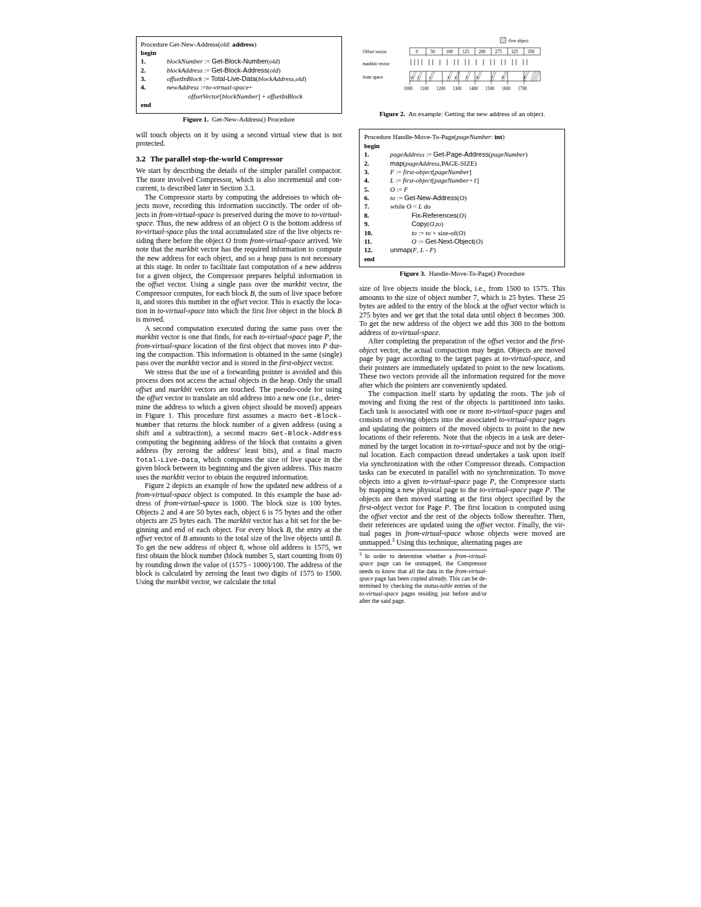| Procedure Get-New-Address( old : address ) |
| begin |
| 1. | blockNumber := Get-Block-Number ( old ) |
| 2. | blockAddress := Get-Block-Address ( old ) |
| 3. | offsetInBlock := Total-Live-Data ( blockAddress , old ) |
| 4. | newAddress := to-virtual-space + offsetVector [ blockNumber ] + offsetInBlock |
| end |
Figure 1. Get-New-Address() Procedure
will touch objects on it by using a second virtual view that is not protected.
3.2 The parallel stop-the-world Compressor
We start by describing the details of the simpler parallel compactor. The more involved Compressor, which is also incremental and concurrent, is described later in Section 3.3.
The Compressor starts by computing the addresses to which objects move, recording this information succinctly. The order of objects in from-virtual-space is preserved during the move to to-virtual-space. Thus, the new address of an object O is the bottom address of to-virtual-space plus the total accumulated size of the live objects residing there before the object O from from-virtual-space arrived. We note that the markbit vector has the required information to compute the new address for each object, and so a heap pass is not necessary at this stage. In order to facilitate fast computation of a new address for a given object, the Compressor prepares helpful information in the offset vector. Using a single pass over the markbit vector, the Compressor computes, for each block B, the sum of live space before it, and stores this number in the offset vector. This is exactly the location in to-virtual-space into which the first live object in the block B is moved.
A second computation executed during the same pass over the markbit vector is one that finds, for each to-virtual-space page P, the from-virtual-space location of the first object that moves into P during the compaction. This information is obtained in the same (single) pass over the markbit vector and is stored in the first-object vector.
We stress that the use of a forwarding pointer is avoided and this process does not access the actual objects in the heap. Only the small offset and markbit vectors are touched. The pseudo-code for using the offset vector to translate an old address into a new one (i.e., determine the address to which a given object should be moved) appears in Figure 1. This procedure first assumes a macro Get-Block-Number that returns the block number of a given address (using a shift and a subtraction), a second macro Get-Block-Address computing the beginning address of the block that contains a given address (by zeroing the address' least bits), and a final macro Total-Live-Data, which computes the size of live space in the given block between its beginning and the given address. This macro uses the markbit vector to obtain the required information.
Figure 2 depicts an example of how the updated new address of a from-virtual-space object is computed. In this example the base address of from-virtual-space is 1000. The block size is 100 bytes. Objects 2 and 4 are 50 bytes each, object 6 is 75 bytes and the other objects are 25 bytes each. The markbit vector has a bit set for the beginning and end of each object. For every block B, the entry at the offset vector of B amounts to the total size of the live objects until B. To get the new address of object 8, whose old address is 1575, we first obtain the block number (block number 5, start counting from 0) by rounding down the value of (1575 - 1000)/100. The address of the block is calculated by zeroing the least two digits of 1575 to 1500. Using the markbit vector, we calculate the total
-live object Offset vector 0 50 100 125 200 275 325 350 markbit vector from space 0 1 2 3 4 5 6 7 8 9 1000 1100 1200 1300 1400 1500 1600 1700
Figure 2. An example: Getting the new address of an object.
| Procedure Handle-Move-To-Page( pageNumber : int ) |
| begin |
| 1. | pageAddress := Get-Page-Address ( pageNumber ) |
| 2. | map ( pageAddress ,PAGE-SIZE) |
| 3. | F := first-object [ pageNumber ] |
| 4. | L := first-object [ pageNumber+1 ] |
| 5. | O := F |
| 6. | to := Get-New-Address ( O ) |
| 7. | while O < L do |
| 8. | Fix-References ( O ) |
| 9. | Copy ( O , to ) |
| 10. | to := to + size-of( O ) |
| 11. | O := Get-Next-Object ( O ) |
| 12. | unmap ( F , L - F ) |
| end |
Figure 3. Handle-Move-To-Page() Procedure
size of live objects inside the block, i.e., from 1500 to 1575. This amounts to the size of object number 7, which is 25 bytes. These 25 bytes are added to the entry of the block at the offset vector which is 275 bytes and we get that the total data until object 8 becomes 300. To get the new address of the object we add this 300 to the bottom address of to-virtual-space.
After completing the preparation of the offset vector and the first-object vector, the actual compaction may begin. Objects are moved page by page according to the target pages at to-virtual-space, and their pointers are immediately updated to point to the new locations. These two vectors provide all the information required for the move after which the pointers are conveniently updated.
The compaction itself starts by updating the roots. The job of moving and fixing the rest of the objects is partitioned into tasks. Each task is associated with one or more to-virtual-space pages and consists of moving objects into the associated to-virtual-space pages and updating the pointers of the moved objects to point to the new locations of their referents. Note that the objects in a task are determined by the target location in to-virtual-space and not by the original location. Each compaction thread undertakes a task upon itself via synchronization with the other Compressor threads. Compaction tasks can be executed in parallel with no synchronization. To move objects into a given to-virtual-space page P, the Compressor starts by mapping a new physical page to the to-virtual-space page P. The objects are then moved starting at the first object specified by the first-object vector for Page P. The first location is computed using the offset vector and the rest of the objects follow thereafter. Then, their references are updated using the offset vector. Finally, the virtual pages in from-virtual-space whose objects were moved are unmapped.3 Using this technique, alternating pages are
3 In order to determine whether a from-virtual-space page can be unmapped, the Compressor needs to know that all the data in the from-virtual-space page has been copied already. This can be determined by checking the status-table entries of the to-virtual-space pages residing just before and/or after the said page.